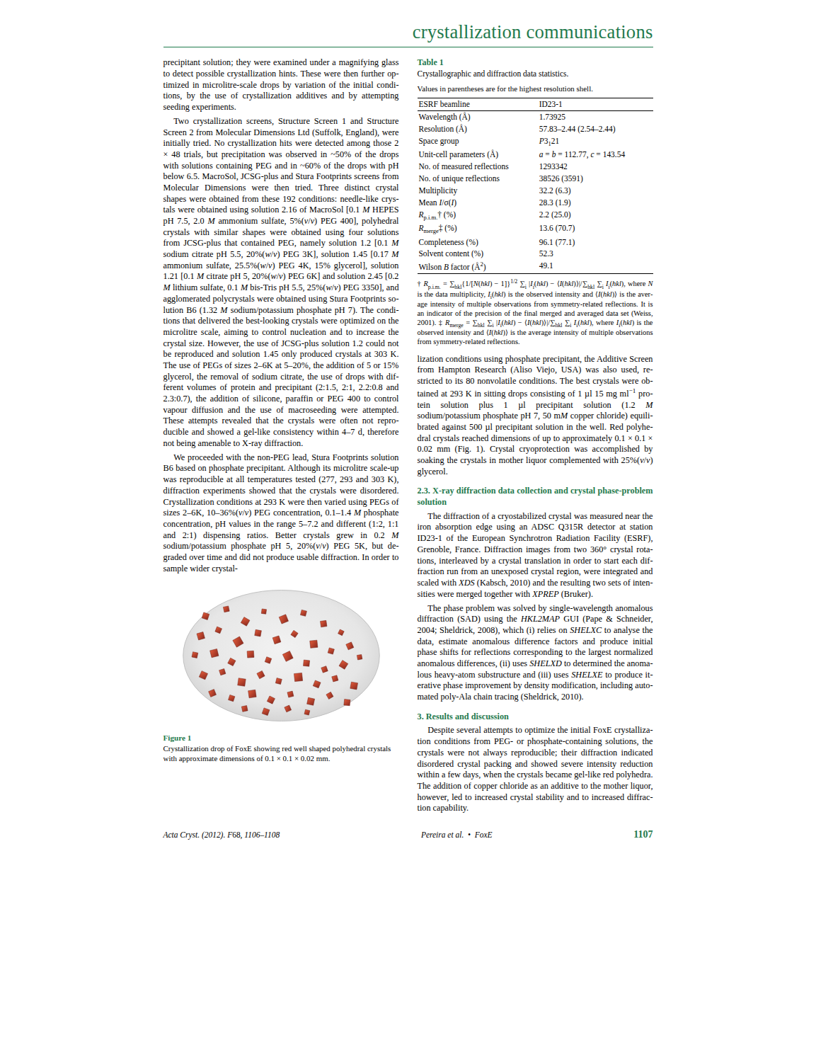crystallization communications
precipitant solution; they were examined under a magnifying glass to detect possible crystallization hints. These were then further optimized in microlitre-scale drops by variation of the initial conditions, by the use of crystallization additives and by attempting seeding experiments.
Two crystallization screens, Structure Screen 1 and Structure Screen 2 from Molecular Dimensions Ltd (Suffolk, England), were initially tried. No crystallization hits were detected among those 2 × 48 trials, but precipitation was observed in ~50% of the drops with solutions containing PEG and in ~60% of the drops with pH below 6.5. MacroSol, JCSG-plus and Stura Footprints screens from Molecular Dimensions were then tried. Three distinct crystal shapes were obtained from these 192 conditions: needle-like crystals were obtained using solution 2.16 of MacroSol [0.1 M HEPES pH 7.5, 2.0 M ammonium sulfate, 5%(v/v) PEG 400], polyhedral crystals with similar shapes were obtained using four solutions from JCSG-plus that contained PEG, namely solution 1.2 [0.1 M sodium citrate pH 5.5, 20%(w/v) PEG 3K], solution 1.45 [0.17 M ammonium sulfate, 25.5%(w/v) PEG 4K, 15% glycerol], solution 1.21 [0.1 M citrate pH 5, 20%(w/v) PEG 6K] and solution 2.45 [0.2 M lithium sulfate, 0.1 M bis-Tris pH 5.5, 25%(w/v) PEG 3350], and agglomerated polycrystals were obtained using Stura Footprints solution B6 (1.32 M sodium/potassium phosphate pH 7). The conditions that delivered the best-looking crystals were optimized on the microlitre scale, aiming to control nucleation and to increase the crystal size. However, the use of JCSG-plus solution 1.2 could not be reproduced and solution 1.45 only produced crystals at 303 K. The use of PEGs of sizes 2–6K at 5–20%, the addition of 5 or 15% glycerol, the removal of sodium citrate, the use of drops with different volumes of protein and precipitant (2:1.5, 2:1, 2.2:0.8 and 2.3:0.7), the addition of silicone, paraffin or PEG 400 to control vapour diffusion and the use of macroseeding were attempted. These attempts revealed that the crystals were often not reproducible and showed a gel-like consistency within 4–7 d, therefore not being amenable to X-ray diffraction.
We proceeded with the non-PEG lead, Stura Footprints solution B6 based on phosphate precipitant. Although its microlitre scale-up was reproducible at all temperatures tested (277, 293 and 303 K), diffraction experiments showed that the crystals were disordered. Crystallization conditions at 293 K were then varied using PEGs of sizes 2–6K, 10–36%(v/v) PEG concentration, 0.1–1.4 M phosphate concentration, pH values in the range 5–7.2 and different (1:2, 1:1 and 2:1) dispensing ratios. Better crystals grew in 0.2 M sodium/potassium phosphate pH 5, 20%(v/v) PEG 5K, but degraded over time and did not produce usable diffraction. In order to sample wider crystal-
Figure 1
Crystallization drop of FoxE showing red well shaped polyhedral crystals with approximate dimensions of 0.1 × 0.1 × 0.02 mm.
Table 1
Crystallographic and diffraction data statistics.
Values in parentheses are for the highest resolution shell.
| ESRF beamline | ID23-1 |
| Wavelength (Å) | 1.73925 |
| Resolution (Å) | 57.83–2.44 (2.54–2.44) |
| Space group | P 3 1 21 |
| Unit-cell parameters (Å) | a = b = 112.77, c = 143.54 |
| No. of measured reflections | 1293342 |
| No. of unique reflections | 38526 (3591) |
| Multiplicity | 32.2 (6.3) |
| Mean I /σ( I ) | 28.3 (1.9) |
| R p.i.m. † (%) | 2.2 (25.0) |
| R merge ‡ (%) | 13.6 (70.7) |
| Completeness (%) | 96.1 (77.1) |
| Solvent content (%) | 52.3 |
| Wilson B factor (Å 2 ) | 49.1 |
† Rp.i.m. = ∑hkl{1/[N(hkl) − 1]}1/2 ∑i |Ii(hkl) − ⟨I(hkl)⟩|/∑hkl ∑i Ii(hkl), where N is the data multiplicity, Ii(hkl) is the observed intensity and ⟨I(hkl)⟩ is the average intensity of multiple observations from symmetry-related reflections. It is an indicator of the precision of the final merged and averaged data set (Weiss, 2001). ‡ Rmerge = ∑hkl ∑i |Ii(hkl) − ⟨I(hkl)⟩|/∑hkl ∑i Ii(hkl), where Ii(hkl) is the observed intensity and ⟨I(hkl)⟩ is the average intensity of multiple observations from symmetry-related reflections.
lization conditions using phosphate precipitant, the Additive Screen from Hampton Research (Aliso Viejo, USA) was also used, restricted to its 80 nonvolatile conditions. The best crystals were obtained at 293 K in sitting drops consisting of 1 µl 15 mg ml−1 protein solution plus 1 µl precipitant solution (1.2 M sodium/potassium phosphate pH 7, 50 mM copper chloride) equilibrated against 500 µl precipitant solution in the well. Red polyhedral crystals reached dimensions of up to approximately 0.1 × 0.1 × 0.02 mm (Fig. 1). Crystal cryoprotection was accomplished by soaking the crystals in mother liquor complemented with 25%(v/v) glycerol.
2.3. X-ray diffraction data collection and crystal phase-problem solution
The diffraction of a cryostabilized crystal was measured near the iron absorption edge using an ADSC Q315R detector at station ID23-1 of the European Synchrotron Radiation Facility (ESRF), Grenoble, France. Diffraction images from two 360° crystal rotations, interleaved by a crystal translation in order to start each diffraction run from an unexposed crystal region, were integrated and scaled with XDS (Kabsch, 2010) and the resulting two sets of intensities were merged together with XPREP (Bruker).
The phase problem was solved by single-wavelength anomalous diffraction (SAD) using the HKL2MAP GUI (Pape & Schneider, 2004; Sheldrick, 2008), which (i) relies on SHELXC to analyse the data, estimate anomalous difference factors and produce initial phase shifts for reflections corresponding to the largest normalized anomalous differences, (ii) uses SHELXD to determined the anomalous heavy-atom substructure and (iii) uses SHELXE to produce iterative phase improvement by density modification, including automated poly-Ala chain tracing (Sheldrick, 2010).
3. Results and discussion
Despite several attempts to optimize the initial FoxE crystallization conditions from PEG- or phosphate-containing solutions, the crystals were not always reproducible; their diffraction indicated disordered crystal packing and showed severe intensity reduction within a few days, when the crystals became gel-like red polyhedra. The addition of copper chloride as an additive to the mother liquor, however, led to increased crystal stability and to increased diffraction capability.
Acta Cryst. (2012). F68, 1106–1108
Pereira et al. • FoxE
1107